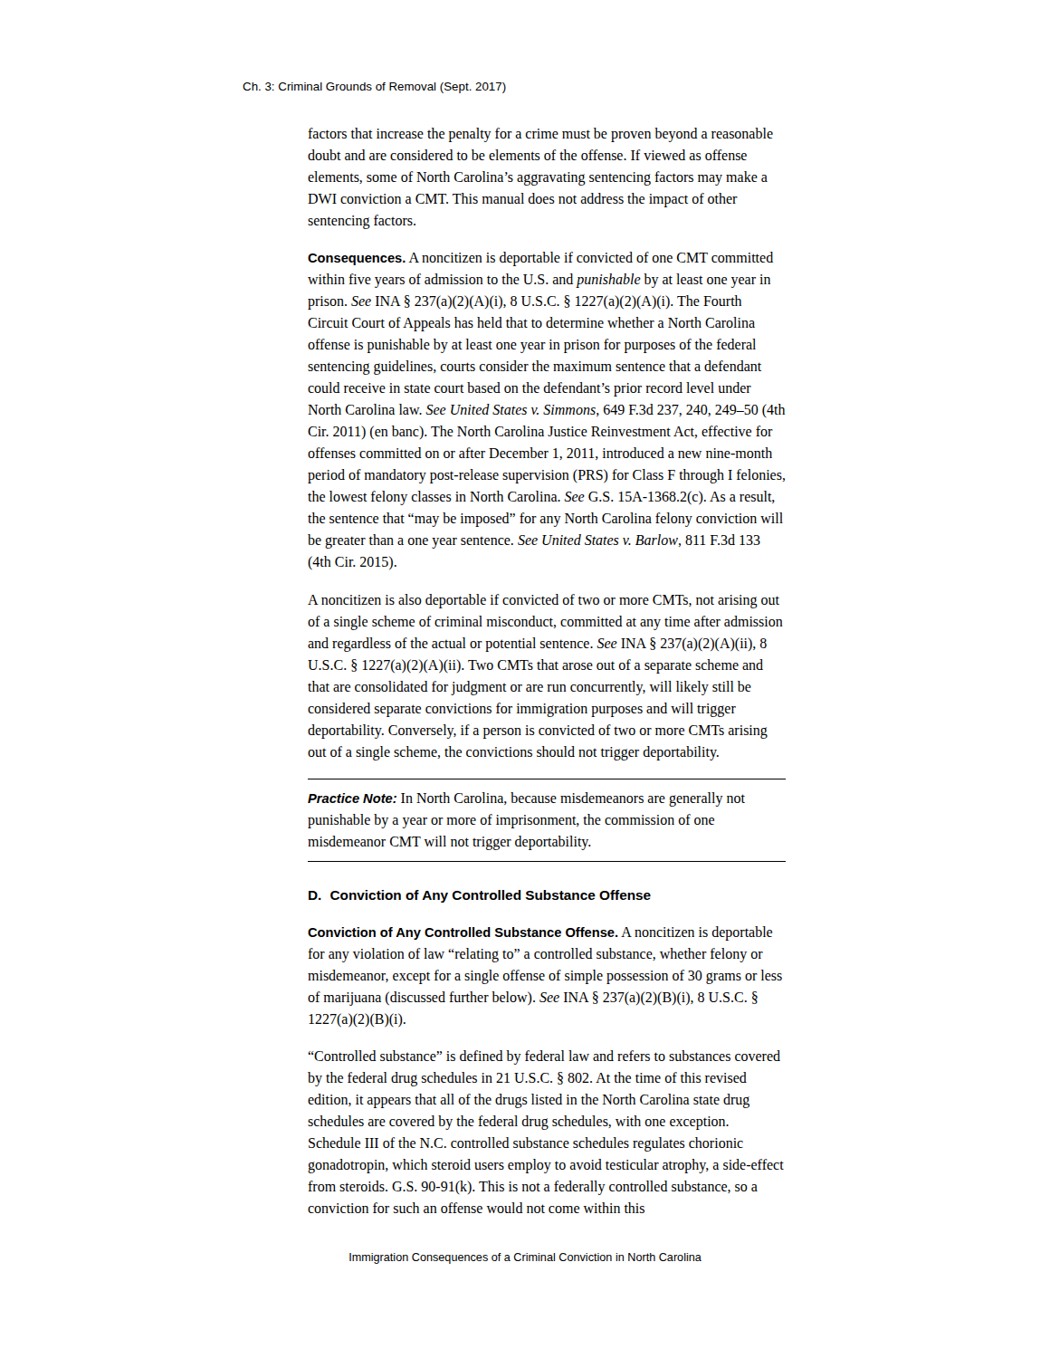Ch. 3: Criminal Grounds of Removal (Sept. 2017)
factors that increase the penalty for a crime must be proven beyond a reasonable doubt and are considered to be elements of the offense. If viewed as offense elements, some of North Carolina’s aggravating sentencing factors may make a DWI conviction a CMT. This manual does not address the impact of other sentencing factors.
Consequences. A noncitizen is deportable if convicted of one CMT committed within five years of admission to the U.S. and punishable by at least one year in prison. See INA § 237(a)(2)(A)(i), 8 U.S.C. § 1227(a)(2)(A)(i). The Fourth Circuit Court of Appeals has held that to determine whether a North Carolina offense is punishable by at least one year in prison for purposes of the federal sentencing guidelines, courts consider the maximum sentence that a defendant could receive in state court based on the defendant’s prior record level under North Carolina law. See United States v. Simmons, 649 F.3d 237, 240, 249–50 (4th Cir. 2011) (en banc). The North Carolina Justice Reinvestment Act, effective for offenses committed on or after December 1, 2011, introduced a new nine-month period of mandatory post-release supervision (PRS) for Class F through I felonies, the lowest felony classes in North Carolina. See G.S. 15A-1368.2(c). As a result, the sentence that “may be imposed” for any North Carolina felony conviction will be greater than a one year sentence. See United States v. Barlow, 811 F.3d 133 (4th Cir. 2015).
A noncitizen is also deportable if convicted of two or more CMTs, not arising out of a single scheme of criminal misconduct, committed at any time after admission and regardless of the actual or potential sentence. See INA § 237(a)(2)(A)(ii), 8 U.S.C. § 1227(a)(2)(A)(ii). Two CMTs that arose out of a separate scheme and that are consolidated for judgment or are run concurrently, will likely still be considered separate convictions for immigration purposes and will trigger deportability. Conversely, if a person is convicted of two or more CMTs arising out of a single scheme, the convictions should not trigger deportability.
Practice Note: In North Carolina, because misdemeanors are generally not punishable by a year or more of imprisonment, the commission of one misdemeanor CMT will not trigger deportability.
D. Conviction of Any Controlled Substance Offense
Conviction of Any Controlled Substance Offense. A noncitizen is deportable for any violation of law “relating to” a controlled substance, whether felony or misdemeanor, except for a single offense of simple possession of 30 grams or less of marijuana (discussed further below). See INA § 237(a)(2)(B)(i), 8 U.S.C. § 1227(a)(2)(B)(i).
“Controlled substance” is defined by federal law and refers to substances covered by the federal drug schedules in 21 U.S.C. § 802. At the time of this revised edition, it appears that all of the drugs listed in the North Carolina state drug schedules are covered by the federal drug schedules, with one exception. Schedule III of the N.C. controlled substance schedules regulates chorionic gonadotropin, which steroid users employ to avoid testicular atrophy, a side-effect from steroids. G.S. 90-91(k). This is not a federally controlled substance, so a conviction for such an offense would not come within this
Immigration Consequences of a Criminal Conviction in North Carolina